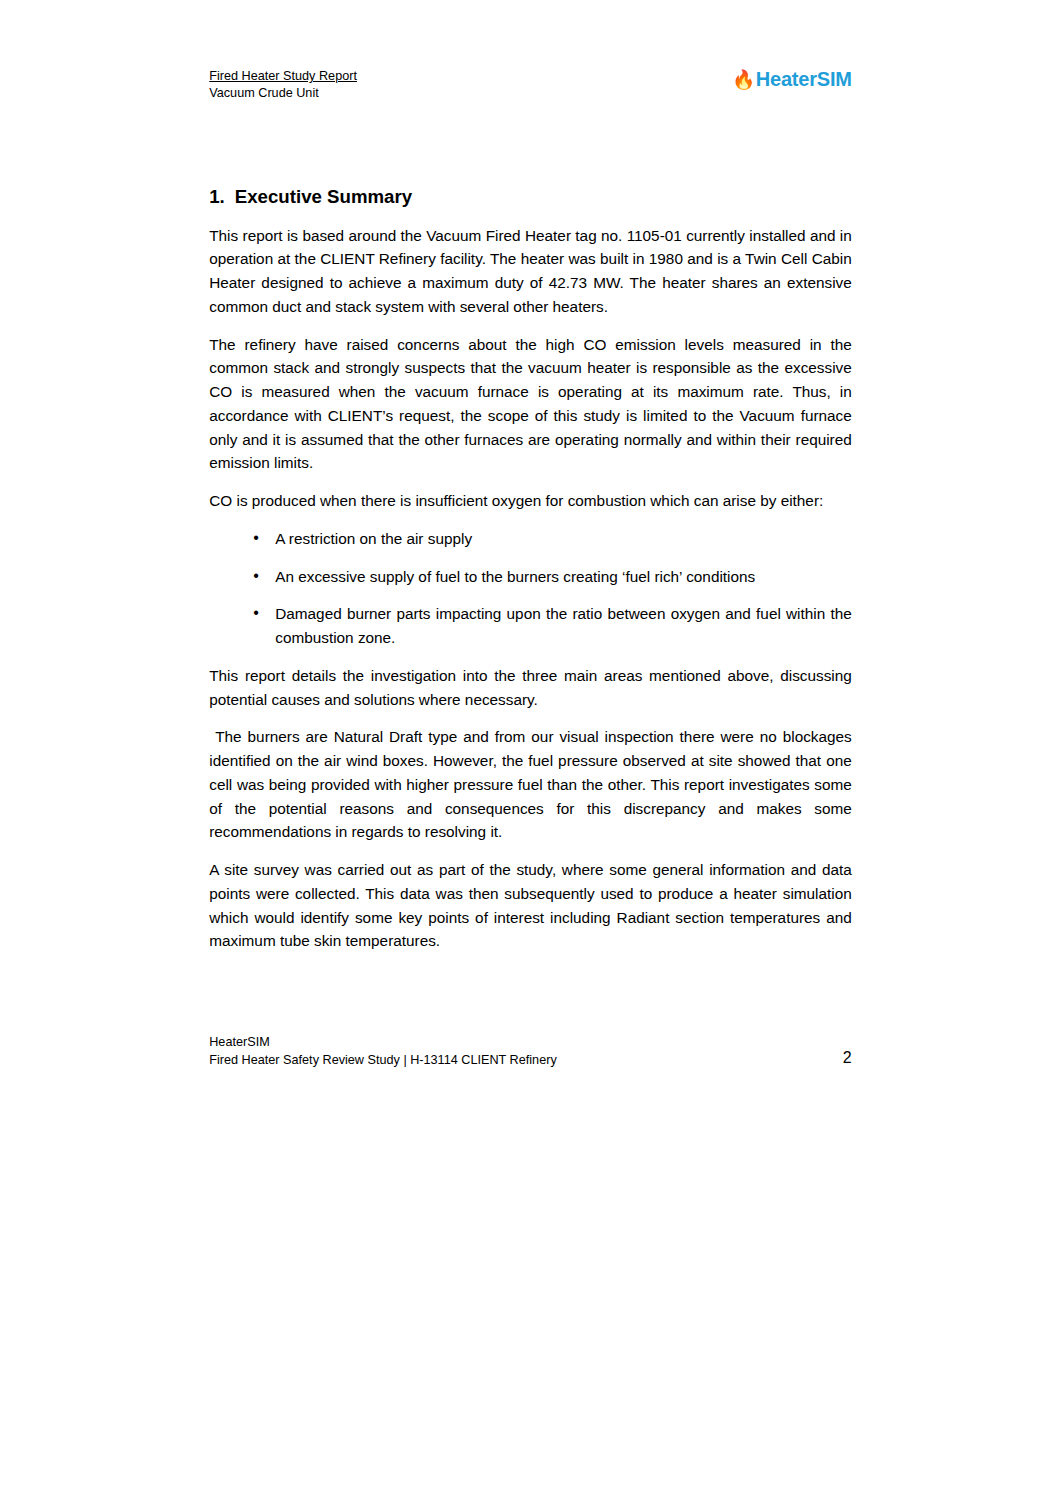Fired Heater Study Report
Vacuum Crude Unit
🔥Heater SIM
1. Executive Summary
This report is based around the Vacuum Fired Heater tag no. 1105-01 currently installed and in operation at the CLIENT Refinery facility. The heater was built in 1980 and is a Twin Cell Cabin Heater designed to achieve a maximum duty of 42.73 MW. The heater shares an extensive common duct and stack system with several other heaters.
The refinery have raised concerns about the high CO emission levels measured in the common stack and strongly suspects that the vacuum heater is responsible as the excessive CO is measured when the vacuum furnace is operating at its maximum rate. Thus, in accordance with CLIENT’s request, the scope of this study is limited to the Vacuum furnace only and it is assumed that the other furnaces are operating normally and within their required emission limits.
CO is produced when there is insufficient oxygen for combustion which can arise by either:
A restriction on the air supply
An excessive supply of fuel to the burners creating ‘fuel rich’ conditions
Damaged burner parts impacting upon the ratio between oxygen and fuel within the combustion zone.
This report details the investigation into the three main areas mentioned above, discussing potential causes and solutions where necessary.
The burners are Natural Draft type and from our visual inspection there were no blockages identified on the air wind boxes. However, the fuel pressure observed at site showed that one cell was being provided with higher pressure fuel than the other. This report investigates some of the potential reasons and consequences for this discrepancy and makes some recommendations in regards to resolving it.
A site survey was carried out as part of the study, where some general information and data points were collected. This data was then subsequently used to produce a heater simulation which would identify some key points of interest including Radiant section temperatures and maximum tube skin temperatures.
HeaterSIM
Fired Heater Safety Review Study | H-13114 CLIENT Refinery
2